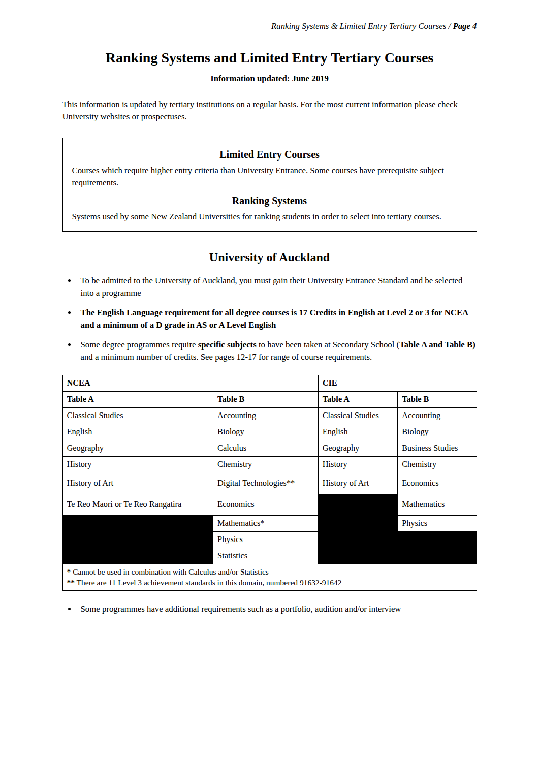Ranking Systems & Limited Entry Tertiary Courses / Page 4
Ranking Systems and Limited Entry Tertiary Courses
Information updated: June 2019
This information is updated by tertiary institutions on a regular basis. For the most current information please check University websites or prospectuses.
Limited Entry Courses
Courses which require higher entry criteria than University Entrance. Some courses have prerequisite subject requirements.
Ranking Systems
Systems used by some New Zealand Universities for ranking students in order to select into tertiary courses.
University of Auckland
To be admitted to the University of Auckland, you must gain their University Entrance Standard and be selected into a programme
The English Language requirement for all degree courses is 17 Credits in English at Level 2 or 3 for NCEA and a minimum of a D grade in AS or A Level English
Some degree programmes require specific subjects to have been taken at Secondary School (Table A and Table B) and a minimum number of credits. See pages 12-17 for range of course requirements.
| NCEA | CIE |
| Table A | Table B | Table A | Table B |
| Classical Studies | Accounting | Classical Studies | Accounting |
| English | Biology | English | Biology |
| Geography | Calculus | Geography | Business Studies |
| History | Chemistry | History | Chemistry |
| History of Art | Digital Technologies** | History of Art | Economics |
| Te Reo Maori or Te Reo Rangatira | Economics | | Mathematics |
| | Mathematics* | Physics |
| Physics | |
| Statistics |
| * Cannot be used in combination with Calculus and/or Statistics ** There are 11 Level 3 achievement standards in this domain, numbered 91632-91642 |
Some programmes have additional requirements such as a portfolio, audition and/or interview